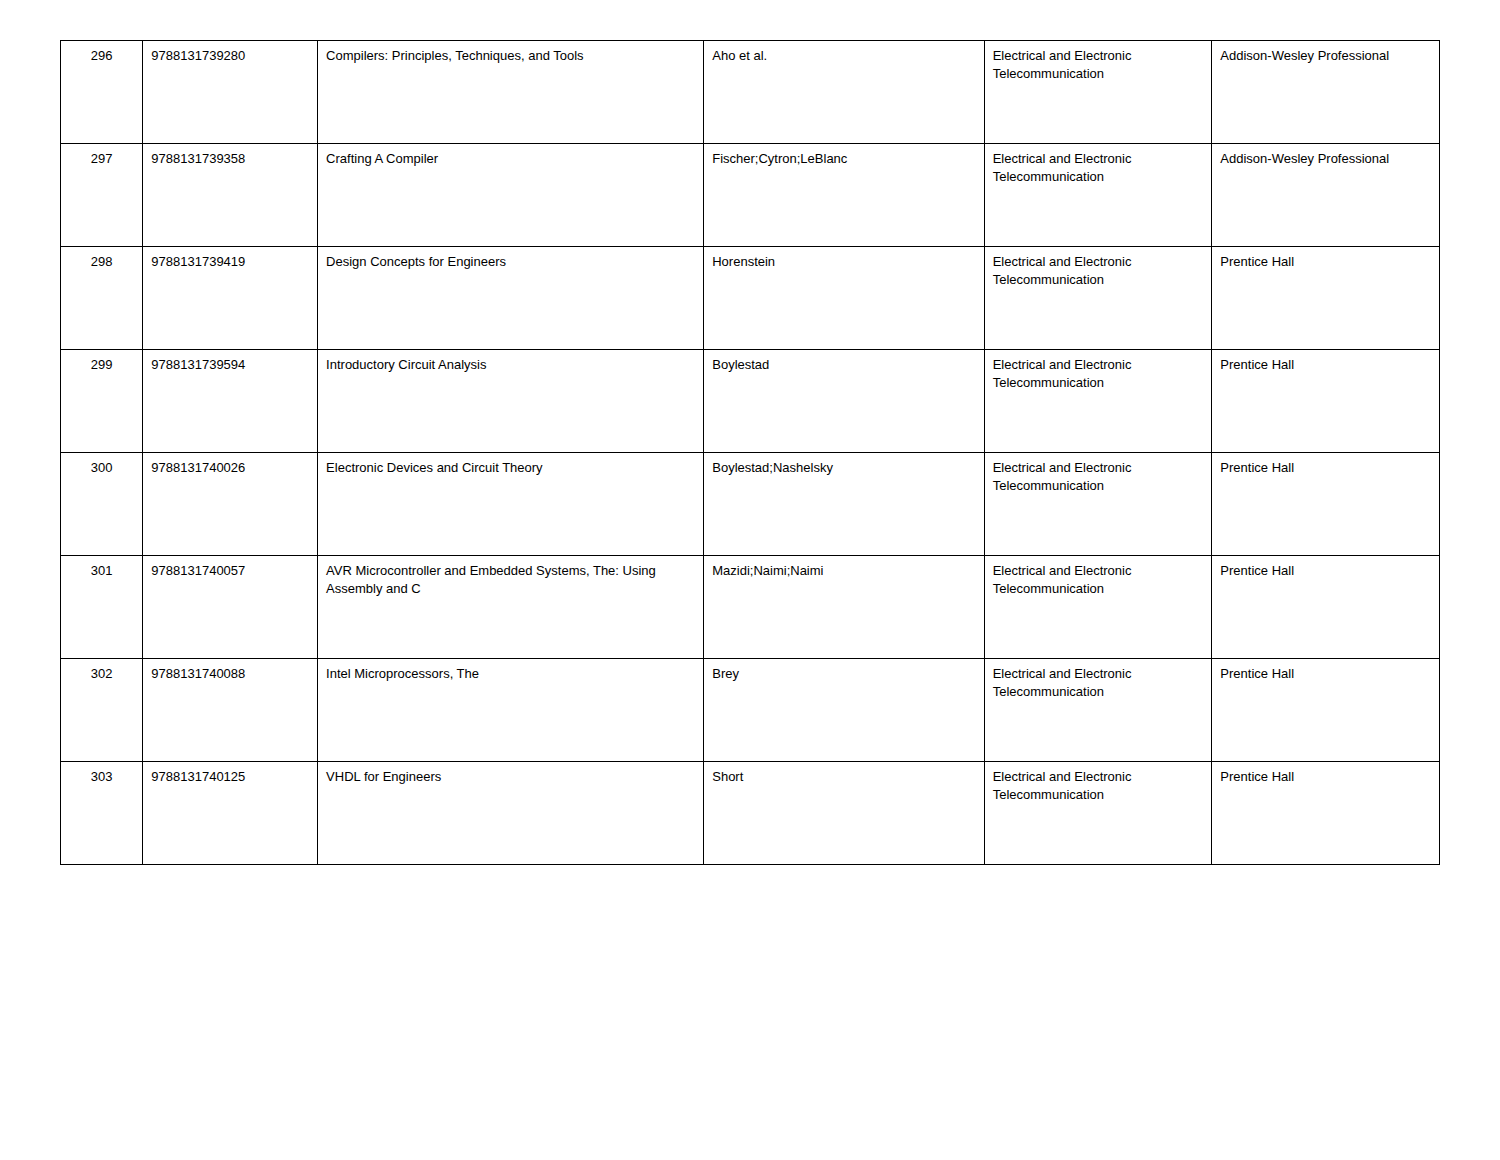| 296 | 9788131739280 | Compilers: Principles, Techniques, and Tools | Aho et al. | Electrical and Electronic Telecommunication | Addison-Wesley Professional |
| 297 | 9788131739358 | Crafting A Compiler | Fischer;Cytron;LeBlanc | Electrical and Electronic Telecommunication | Addison-Wesley Professional |
| 298 | 9788131739419 | Design Concepts for Engineers | Horenstein | Electrical and Electronic Telecommunication | Prentice Hall |
| 299 | 9788131739594 | Introductory Circuit Analysis | Boylestad | Electrical and Electronic Telecommunication | Prentice Hall |
| 300 | 9788131740026 | Electronic Devices and Circuit Theory | Boylestad;Nashelsky | Electrical and Electronic Telecommunication | Prentice Hall |
| 301 | 9788131740057 | AVR Microcontroller and Embedded Systems, The: Using Assembly and C | Mazidi;Naimi;Naimi | Electrical and Electronic Telecommunication | Prentice Hall |
| 302 | 9788131740088 | Intel Microprocessors, The | Brey | Electrical and Electronic Telecommunication | Prentice Hall |
| 303 | 9788131740125 | VHDL for Engineers | Short | Electrical and Electronic Telecommunication | Prentice Hall |